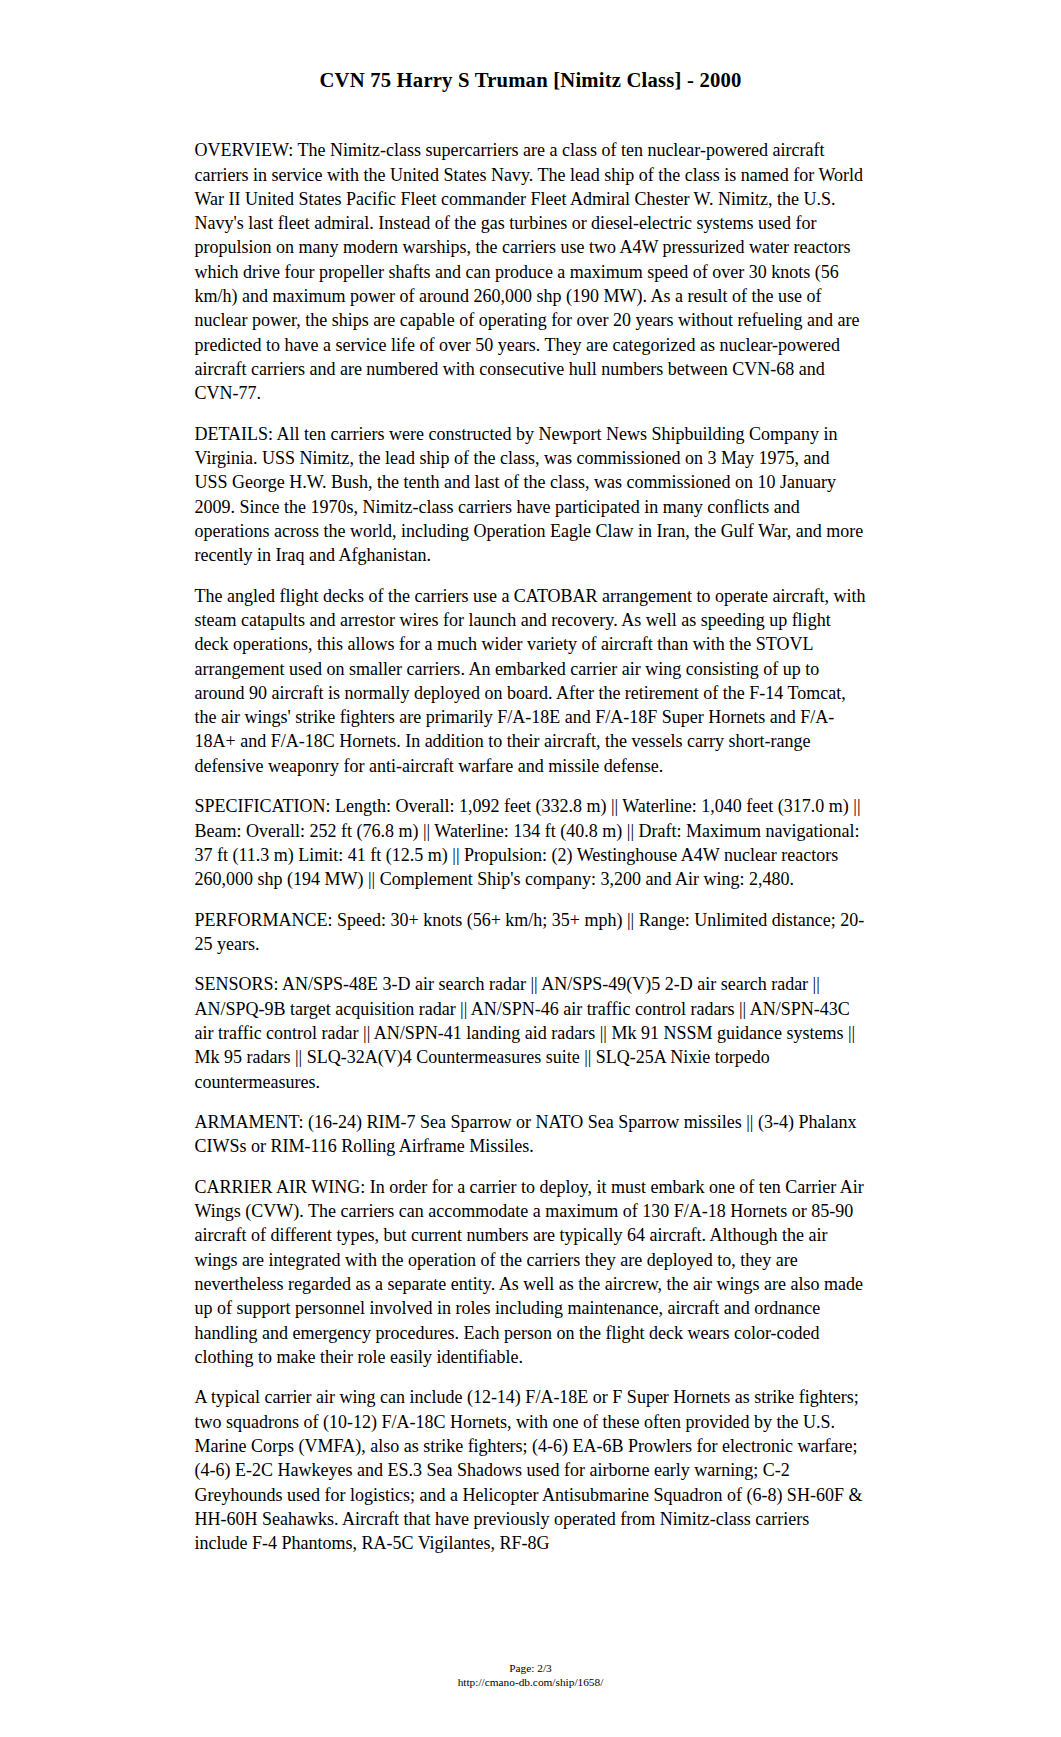CVN 75 Harry S Truman [Nimitz Class] - 2000
OVERVIEW: The Nimitz-class supercarriers are a class of ten nuclear-powered aircraft carriers in service with the United States Navy. The lead ship of the class is named for World War II United States Pacific Fleet commander Fleet Admiral Chester W. Nimitz, the U.S. Navy's last fleet admiral. Instead of the gas turbines or diesel-electric systems used for propulsion on many modern warships, the carriers use two A4W pressurized water reactors which drive four propeller shafts and can produce a maximum speed of over 30 knots (56 km/h) and maximum power of around 260,000 shp (190 MW). As a result of the use of nuclear power, the ships are capable of operating for over 20 years without refueling and are predicted to have a service life of over 50 years. They are categorized as nuclear-powered aircraft carriers and are numbered with consecutive hull numbers between CVN-68 and CVN-77.
DETAILS: All ten carriers were constructed by Newport News Shipbuilding Company in Virginia. USS Nimitz, the lead ship of the class, was commissioned on 3 May 1975, and USS George H.W. Bush, the tenth and last of the class, was commissioned on 10 January 2009. Since the 1970s, Nimitz-class carriers have participated in many conflicts and operations across the world, including Operation Eagle Claw in Iran, the Gulf War, and more recently in Iraq and Afghanistan.
The angled flight decks of the carriers use a CATOBAR arrangement to operate aircraft, with steam catapults and arrestor wires for launch and recovery. As well as speeding up flight deck operations, this allows for a much wider variety of aircraft than with the STOVL arrangement used on smaller carriers. An embarked carrier air wing consisting of up to around 90 aircraft is normally deployed on board. After the retirement of the F-14 Tomcat, the air wings' strike fighters are primarily F/A-18E and F/A-18F Super Hornets and F/A-18A+ and F/A-18C Hornets. In addition to their aircraft, the vessels carry short-range defensive weaponry for anti-aircraft warfare and missile defense.
SPECIFICATION: Length: Overall: 1,092 feet (332.8 m) || Waterline: 1,040 feet (317.0 m) || Beam: Overall: 252 ft (76.8 m) || Waterline: 134 ft (40.8 m) || Draft: Maximum navigational: 37 ft (11.3 m) Limit: 41 ft (12.5 m) || Propulsion: (2) Westinghouse A4W nuclear reactors 260,000 shp (194 MW) || Complement Ship's company: 3,200 and Air wing: 2,480.
PERFORMANCE: Speed: 30+ knots (56+ km/h; 35+ mph) || Range: Unlimited distance; 20-25 years.
SENSORS: AN/SPS-48E 3-D air search radar || AN/SPS-49(V)5 2-D air search radar || AN/SPQ-9B target acquisition radar || AN/SPN-46 air traffic control radars || AN/SPN-43C air traffic control radar || AN/SPN-41 landing aid radars || Mk 91 NSSM guidance systems || Mk 95 radars || SLQ-32A(V)4 Countermeasures suite || SLQ-25A Nixie torpedo countermeasures.
ARMAMENT: (16-24) RIM-7 Sea Sparrow or NATO Sea Sparrow missiles || (3-4) Phalanx CIWSs or RIM-116 Rolling Airframe Missiles.
CARRIER AIR WING: In order for a carrier to deploy, it must embark one of ten Carrier Air Wings (CVW). The carriers can accommodate a maximum of 130 F/A-18 Hornets or 85-90 aircraft of different types, but current numbers are typically 64 aircraft. Although the air wings are integrated with the operation of the carriers they are deployed to, they are nevertheless regarded as a separate entity. As well as the aircrew, the air wings are also made up of support personnel involved in roles including maintenance, aircraft and ordnance handling and emergency procedures. Each person on the flight deck wears color-coded clothing to make their role easily identifiable.
A typical carrier air wing can include (12-14) F/A-18E or F Super Hornets as strike fighters; two squadrons of (10-12) F/A-18C Hornets, with one of these often provided by the U.S. Marine Corps (VMFA), also as strike fighters; (4-6) EA-6B Prowlers for electronic warfare; (4-6) E-2C Hawkeyes and ES.3 Sea Shadows used for airborne early warning; C-2 Greyhounds used for logistics; and a Helicopter Antisubmarine Squadron of (6-8) SH-60F & HH-60H Seahawks. Aircraft that have previously operated from Nimitz-class carriers include F-4 Phantoms, RA-5C Vigilantes, RF-8G
Page: 2/3
http://cmano-db.com/ship/1658/